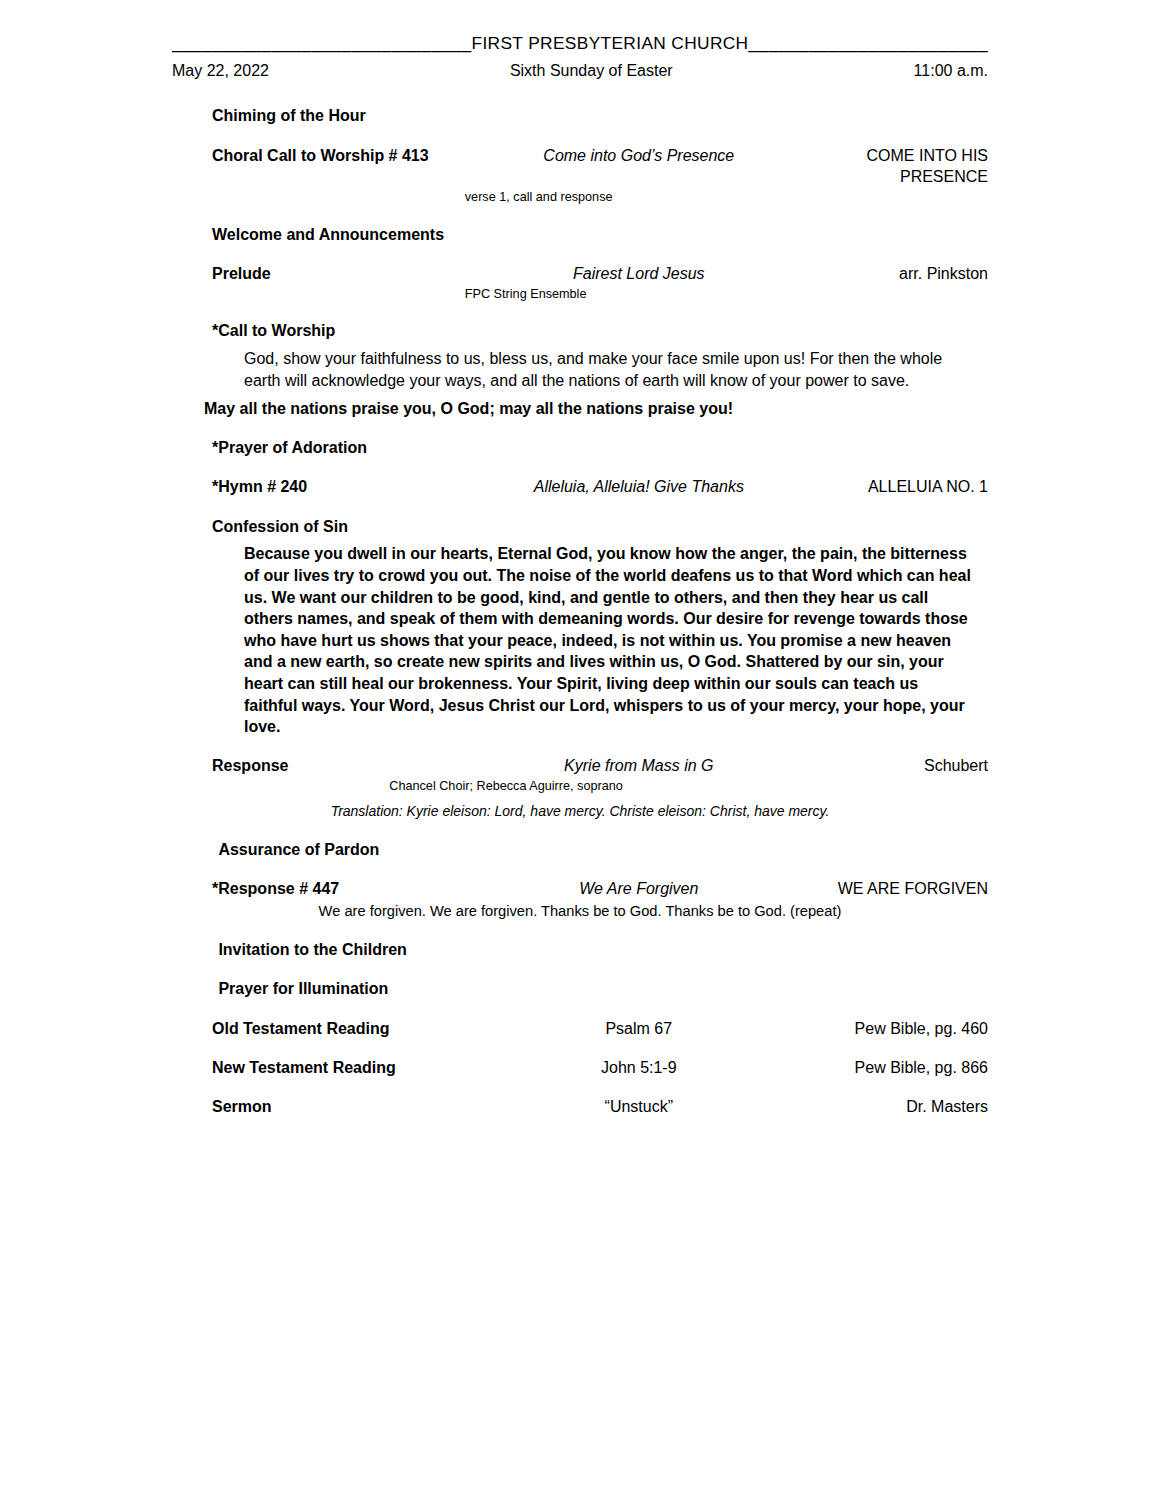______________________________FIRST PRESBYTERIAN CHURCH______________________________
May 22, 2022 Sixth Sunday of Easter 11:00 a.m.
Chiming of the Hour
Choral Call to Worship # 413 Come into God’s Presence COME INTO HIS PRESENCE
verse 1, call and response
Welcome and Announcements
Prelude Fairest Lord Jesus arr. Pinkston
FPC String Ensemble
*Call to Worship
God, show your faithfulness to us, bless us, and make your face smile upon us! For then the whole earth will acknowledge your ways, and all the nations of earth will know of your power to save.
May all the nations praise you, O God; may all the nations praise you!
*Prayer of Adoration
*Hymn # 240 Alleluia, Alleluia! Give Thanks ALLELUIA NO. 1
Confession of Sin
Because you dwell in our hearts, Eternal God, you know how the anger, the pain, the bitterness of our lives try to crowd you out. The noise of the world deafens us to that Word which can heal us. We want our children to be good, kind, and gentle to others, and then they hear us call others names, and speak of them with demeaning words. Our desire for revenge towards those who have hurt us shows that your peace, indeed, is not within us. You promise a new heaven and a new earth, so create new spirits and lives within us, O God. Shattered by our sin, your heart can still heal our brokenness. Your Spirit, living deep within our souls can teach us faithful ways. Your Word, Jesus Christ our Lord, whispers to us of your mercy, your hope, your love.
Response Kyrie from Mass in G Schubert
Chancel Choir; Rebecca Aguirre, soprano
Translation: Kyrie eleison: Lord, have mercy. Christe eleison: Christ, have mercy.
Assurance of Pardon
*Response # 447 We Are Forgiven WE ARE FORGIVEN
We are forgiven. We are forgiven. Thanks be to God. Thanks be to God. (repeat)
Invitation to the Children
Prayer for Illumination
Old Testament Reading Psalm 67 Pew Bible, pg. 460
New Testament Reading John 5:1-9 Pew Bible, pg. 866
Sermon “Unstuck” Dr. Masters